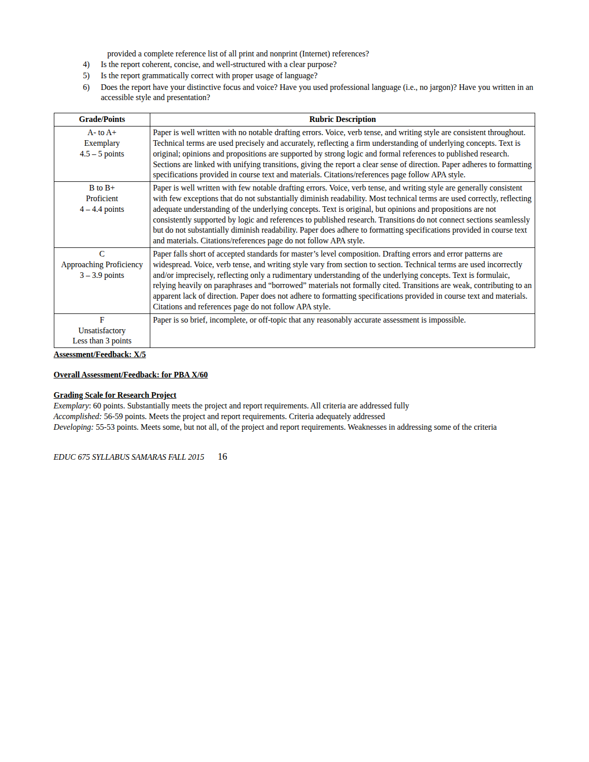provided a complete reference list of all print and nonprint (Internet) references?
4) Is the report coherent, concise, and well-structured with a clear purpose?
5) Is the report grammatically correct with proper usage of language?
6) Does the report have your distinctive focus and voice? Have you used professional language (i.e., no jargon)? Have you written in an accessible style and presentation?
| Grade/Points | Rubric Description |
| --- | --- |
| A- to A+ Exemplary 4.5 – 5 points | Paper is well written with no notable drafting errors. Voice, verb tense, and writing style are consistent throughout. Technical terms are used precisely and accurately, reflecting a firm understanding of underlying concepts. Text is original; opinions and propositions are supported by strong logic and formal references to published research. Sections are linked with unifying transitions, giving the report a clear sense of direction. Paper adheres to formatting specifications provided in course text and materials. Citations/references page follow APA style. |
| B to B+ Proficient 4 – 4.4 points | Paper is well written with few notable drafting errors. Voice, verb tense, and writing style are generally consistent with few exceptions that do not substantially diminish readability. Most technical terms are used correctly, reflecting adequate understanding of the underlying concepts. Text is original, but opinions and propositions are not consistently supported by logic and references to published research. Transitions do not connect sections seamlessly but do not substantially diminish readability. Paper does adhere to formatting specifications provided in course text and materials. Citations/references page do not follow APA style. |
| C Approaching Proficiency 3 – 3.9 points | Paper falls short of accepted standards for master’s level composition. Drafting errors and error patterns are widespread. Voice, verb tense, and writing style vary from section to section. Technical terms are used incorrectly and/or imprecisely, reflecting only a rudimentary understanding of the underlying concepts. Text is formulaic, relying heavily on paraphrases and “borrowed” materials not formally cited. Transitions are weak, contributing to an apparent lack of direction. Paper does not adhere to formatting specifications provided in course text and materials. Citations and references page do not follow APA style. |
| F Unsatisfactory Less than 3 points | Paper is so brief, incomplete, or off-topic that any reasonably accurate assessment is impossible. |
Assessment/Feedback: X/5
Overall Assessment/Feedback: for PBA X/60
Grading Scale for Research Project
Exemplary: 60 points. Substantially meets the project and report requirements. All criteria are addressed fully
Accomplished: 56-59 points. Meets the project and report requirements. Criteria adequately addressed
Developing: 55-53 points. Meets some, but not all, of the project and report requirements. Weaknesses in addressing some of the criteria
EDUC 675 SYLLABUS SAMARAS FALL 2015 16